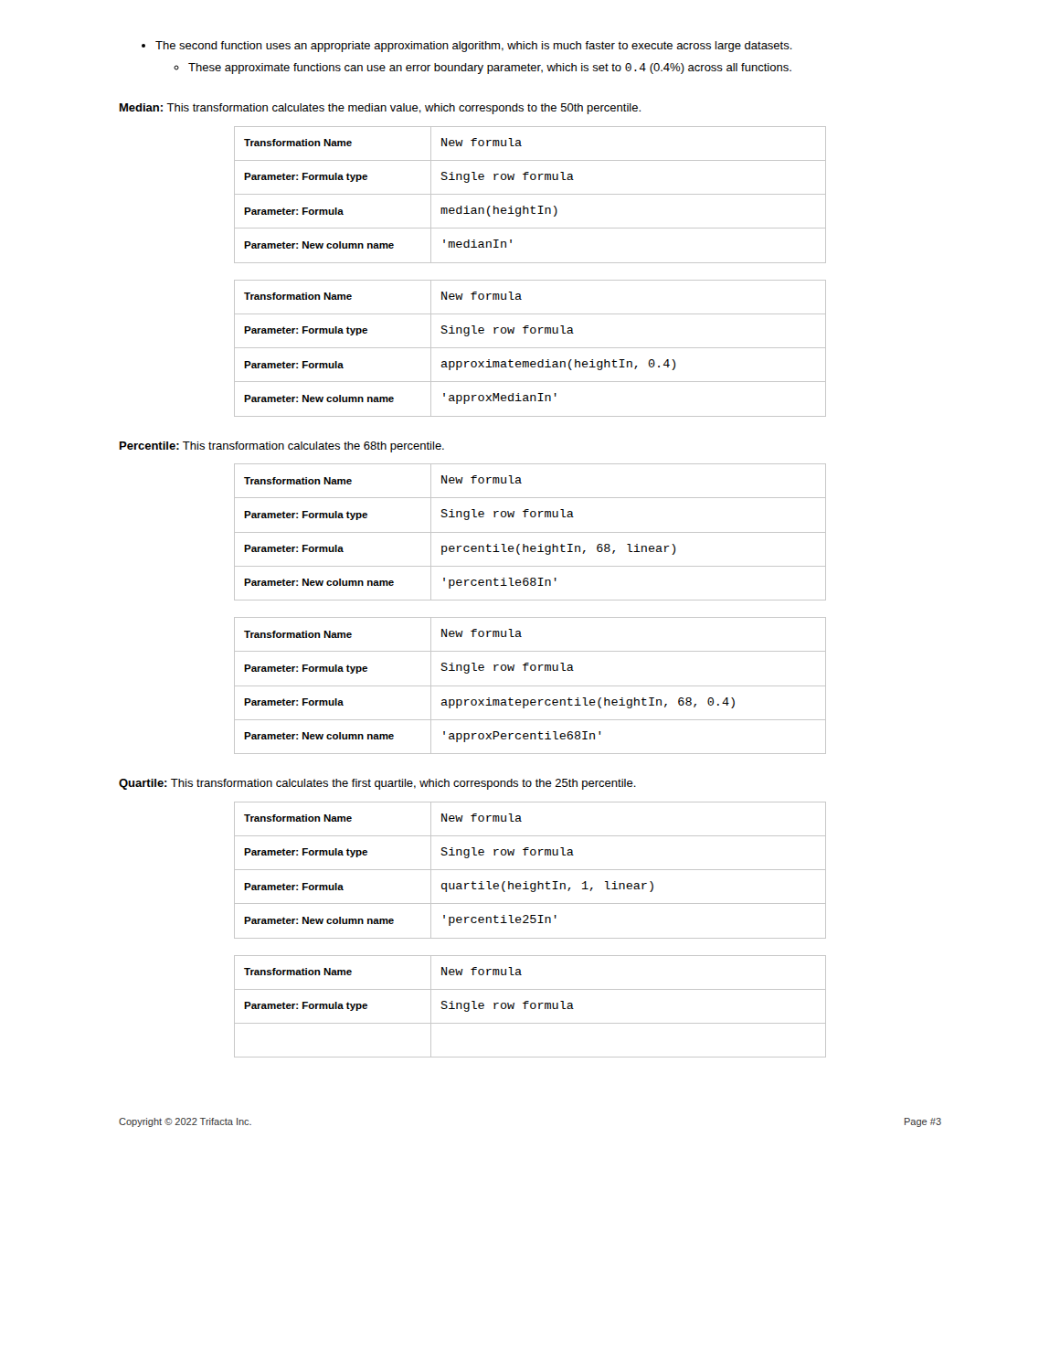The second function uses an appropriate approximation algorithm, which is much faster to execute across large datasets.
These approximate functions can use an error boundary parameter, which is set to 0.4 (0.4%) across all functions.
Median: This transformation calculates the median value, which corresponds to the 50th percentile.
| Transformation Name | New formula |
| Parameter: Formula type | Single row formula |
| Parameter: Formula | median(heightIn) |
| Parameter: New column name | 'medianIn' |
| Transformation Name | New formula |
| Parameter: Formula type | Single row formula |
| Parameter: Formula | approximatemedian(heightIn, 0.4) |
| Parameter: New column name | 'approxMedianIn' |
Percentile: This transformation calculates the 68th percentile.
| Transformation Name | New formula |
| Parameter: Formula type | Single row formula |
| Parameter: Formula | percentile(heightIn, 68, linear) |
| Parameter: New column name | 'percentile68In' |
| Transformation Name | New formula |
| Parameter: Formula type | Single row formula |
| Parameter: Formula | approximatepercentile(heightIn, 68, 0.4) |
| Parameter: New column name | 'approxPercentile68In' |
Quartile: This transformation calculates the first quartile, which corresponds to the 25th percentile.
| Transformation Name | New formula |
| Parameter: Formula type | Single row formula |
| Parameter: Formula | quartile(heightIn, 1, linear) |
| Parameter: New column name | 'percentile25In' |
| Transformation Name | New formula |
| Parameter: Formula type | Single row formula |
Copyright © 2022 Trifacta Inc.
Page #3